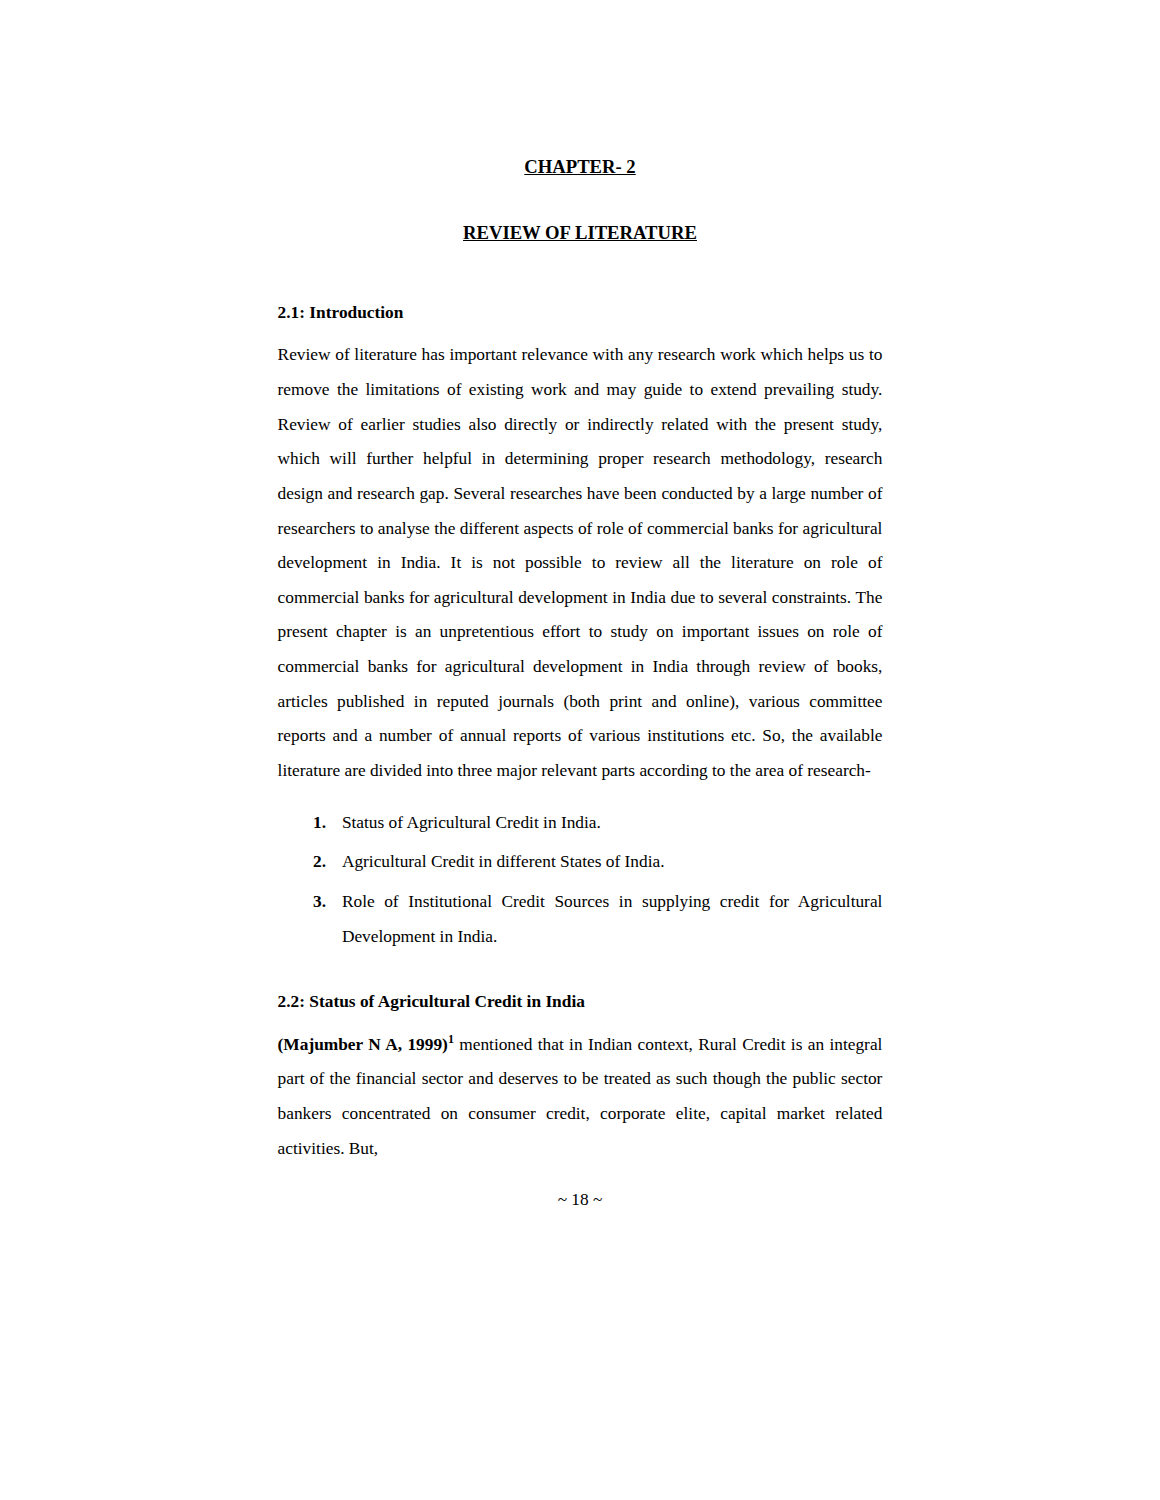CHAPTER- 2REVIEW OF LITERATURE
2.1: Introduction
Review of literature has important relevance with any research work which helps us to remove the limitations of existing work and may guide to extend prevailing study. Review of earlier studies also directly or indirectly related with the present study, which will further helpful in determining proper research methodology, research design and research gap. Several researches have been conducted by a large number of researchers to analyse the different aspects of role of commercial banks for agricultural development in India. It is not possible to review all the literature on role of commercial banks for agricultural development in India due to several constraints. The present chapter is an unpretentious effort to study on important issues on role of commercial banks for agricultural development in India through review of books, articles published in reputed journals (both print and online), various committee reports and a number of annual reports of various institutions etc. So, the available literature are divided into three major relevant parts according to the area of research-
Status of Agricultural Credit in India.
Agricultural Credit in different States of India.
Role of Institutional Credit Sources in supplying credit for Agricultural Development in India.
2.2: Status of Agricultural Credit in India
(Majumber N A, 1999)1 mentioned that in Indian context, Rural Credit is an integral part of the financial sector and deserves to be treated as such though the public sector bankers concentrated on consumer credit, corporate elite, capital market related activities. But,
~ 18 ~